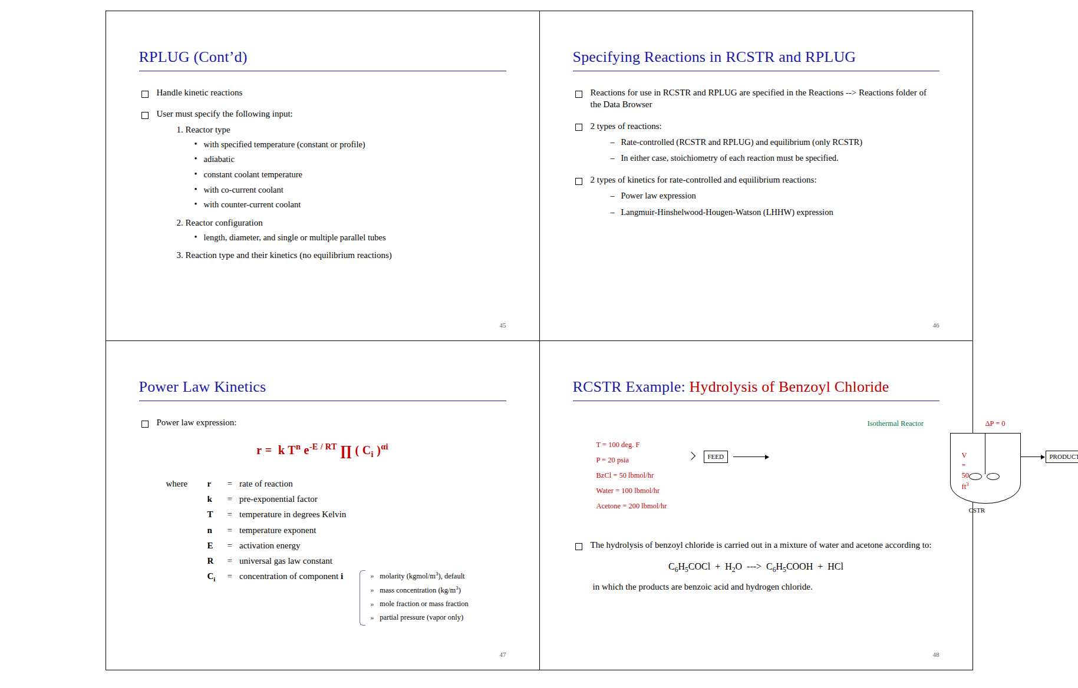RPLUG (Cont’d)
Handle kinetic reactions
User must specify the following input:
1. Reactor type
with specified temperature (constant or profile)
adiabatic
constant coolant temperature
with co-current coolant
with counter-current coolant
2. Reactor configuration
length, diameter, and single or multiple parallel tubes
3. Reaction type and their kinetics (no equilibrium reactions)
45
Specifying Reactions in RCSTR and RPLUG
Reactions for use in RCSTR and RPLUG are specified in the Reactions --> Reactions folder of the Data Browser
2 types of reactions:
Rate-controlled (RCSTR and RPLUG) and equilibrium (only RCSTR)
In either case, stoichiometry of each reaction must be specified.
2 types of kinetics for rate-controlled and equilibrium reactions:
Power law expression
Langmuir-Hinshelwood-Hougen-Watson (LHHW) expression
46
Power Law Kinetics
Power law expression:
r = k Tn e-E / RT ∏ ( Ci )αi
| where | r | = | rate of reaction |
| | k | = | pre-exponential factor |
| | T | = | temperature in degrees Kelvin |
| | n | = | temperature exponent |
| | E | = | activation energy |
| | R | = | universal gas law constant |
| | C i | = | concentration of component i molarity (kgmol/m 3 ), default mass concentration (kg/m 3 ) mole fraction or mass fraction partial pressure (vapor only) |
47
RCSTR Example: Hydrolysis of Benzoyl Chloride
T = 100 deg. F
P = 20 psia
BzCl = 50 lbmol/hr
Water = 100 lbmol/hr
Acetone = 200 lbmol/hr
Isothermal Reactor
ΔP = 0
FEED
V = 50 ft3
CSTR
PRODUCT
The hydrolysis of benzoyl chloride is carried out in a mixture of water and acetone according to:
C6H5COCl + H2O ---> C6H5COOH + HCl
in which the products are benzoic acid and hydrogen chloride.
48